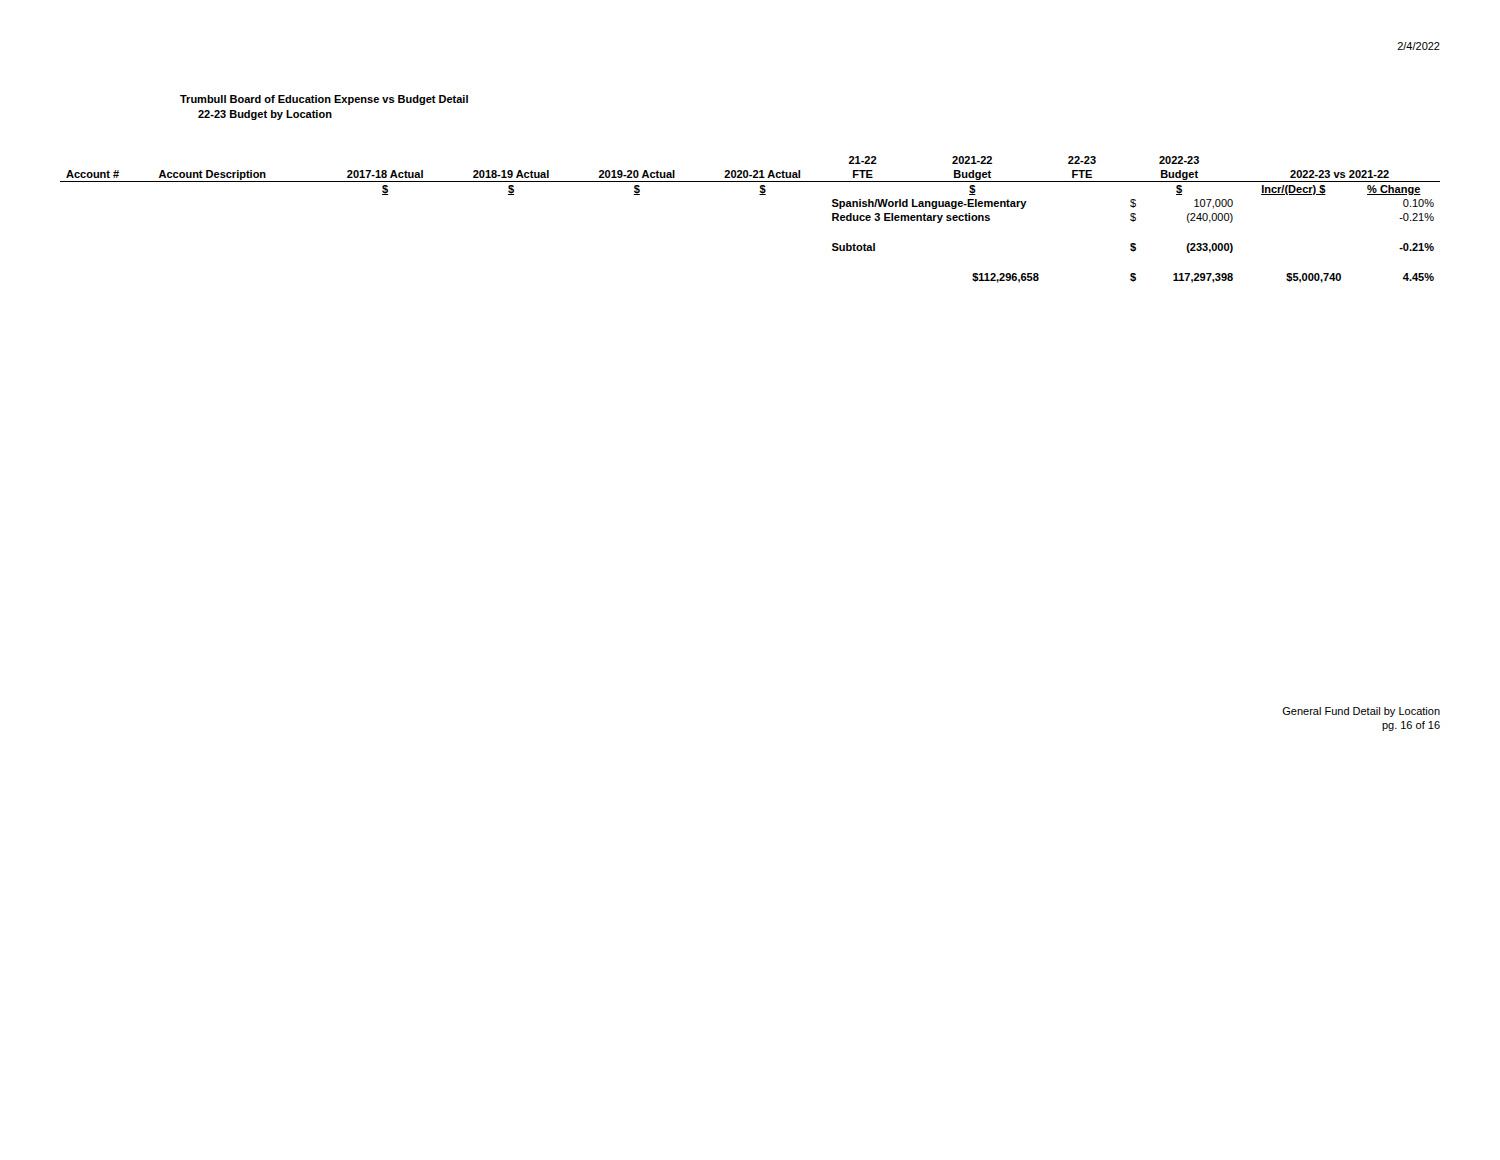2/4/2022
Trumbull Board of Education Expense vs Budget Detail 22-23 Budget by Location
| | | | | | | 21-22 | 2021-22 | 22-23 | 2022-23 | | |
| --- | --- | --- | --- | --- | --- | --- | --- | --- | --- | --- | --- |
| Account # | Account Description | 2017-18 Actual | 2018-19 Actual | 2019-20 Actual | 2020-21 Actual | FTE | Budget | FTE | Budget | 2022-23 vs 2021-22 |
| | | $ | $ | $ | $ | | $ | | $ | Incr/(Decr) $ | % Change |
| | | | | | | Spanish/World Language-Elementary | $ | 107,000 | | 0.10% |
| | | | | | | Reduce 3 Elementary sections | $ | (240,000) | | -0.21% |
| | | | | | | Subtotal | $ | (233,000) | | -0.21% |
| | | | | | | | $112,296,658 | | $ | 117,297,398 | $5,000,740 | 4.45% |
General Fund Detail by Location
pg. 16 of 16